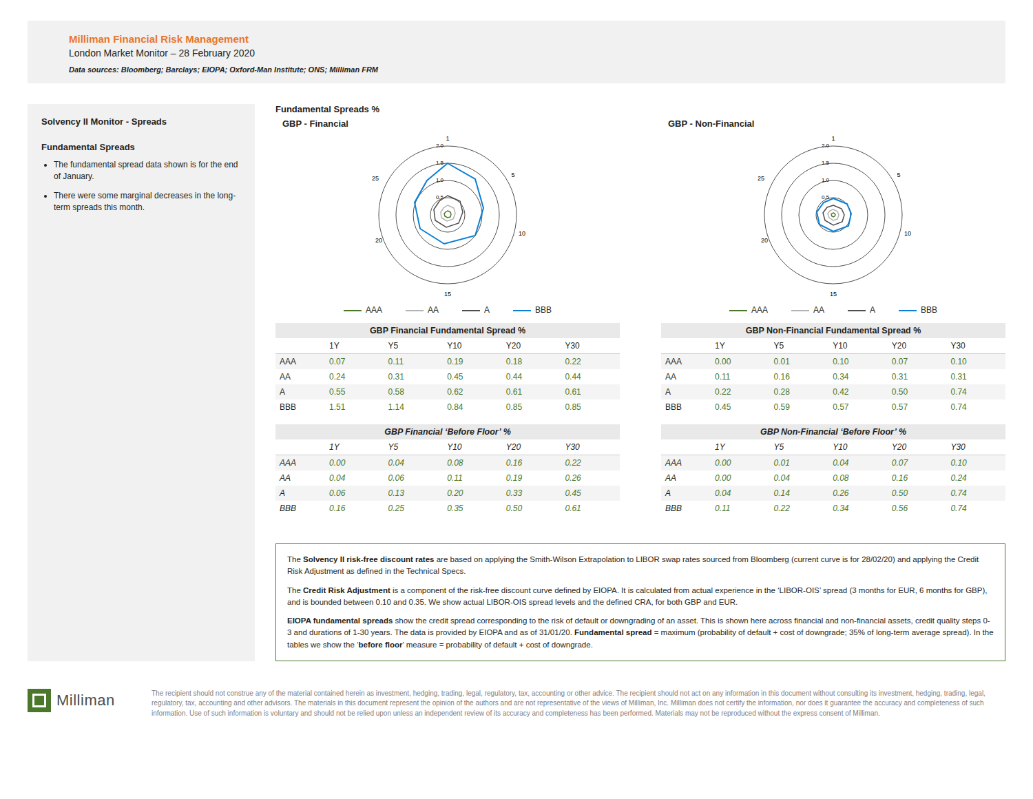Milliman Financial Risk Management
London Market Monitor – 28 February 2020
Data sources: Bloomberg; Barclays; EIOPA; Oxford-Man Institute; ONS; Milliman FRM
Solvency II Monitor - Spreads
Fundamental Spreads
The fundamental spread data shown is for the end of January.
There were some marginal decreases in the long-term spreads this month.
Fundamental Spreads %
GBP - Financial
1 5 10 15 20 25 2.0 1.5 1.0 0.5
AAA
AA
A
BBB
GBP - Non-Financial
1 5 10 15 20 25 2.0 1.5 1.0 0.5
AAA
AA
A
BBB
GBP Financial Fundamental Spread %
| | 1Y | Y5 | Y10 | Y20 | Y30 |
| --- | --- | --- | --- | --- | --- |
| AAA | 0.07 | 0.11 | 0.19 | 0.18 | 0.22 |
| AA | 0.24 | 0.31 | 0.45 | 0.44 | 0.44 |
| A | 0.55 | 0.58 | 0.62 | 0.61 | 0.61 |
| BBB | 1.51 | 1.14 | 0.84 | 0.85 | 0.85 |
GBP Financial ‘Before Floor’ %
| | 1Y | Y5 | Y10 | Y20 | Y30 |
| --- | --- | --- | --- | --- | --- |
| AAA | 0.00 | 0.04 | 0.08 | 0.16 | 0.22 |
| AA | 0.04 | 0.06 | 0.11 | 0.19 | 0.26 |
| A | 0.06 | 0.13 | 0.20 | 0.33 | 0.45 |
| BBB | 0.16 | 0.25 | 0.35 | 0.50 | 0.61 |
GBP Non-Financial Fundamental Spread %
| | 1Y | Y5 | Y10 | Y20 | Y30 |
| --- | --- | --- | --- | --- | --- |
| AAA | 0.00 | 0.01 | 0.10 | 0.07 | 0.10 |
| AA | 0.11 | 0.16 | 0.34 | 0.31 | 0.31 |
| A | 0.22 | 0.28 | 0.42 | 0.50 | 0.74 |
| BBB | 0.45 | 0.59 | 0.57 | 0.57 | 0.74 |
GBP Non-Financial ‘Before Floor’ %
| | 1Y | Y5 | Y10 | Y20 | Y30 |
| --- | --- | --- | --- | --- | --- |
| AAA | 0.00 | 0.01 | 0.04 | 0.07 | 0.10 |
| AA | 0.00 | 0.04 | 0.08 | 0.16 | 0.24 |
| A | 0.04 | 0.14 | 0.26 | 0.50 | 0.74 |
| BBB | 0.11 | 0.22 | 0.34 | 0.56 | 0.74 |
The Solvency II risk-free discount rates are based on applying the Smith-Wilson Extrapolation to LIBOR swap rates sourced from Bloomberg (current curve is for 28/02/20) and applying the Credit Risk Adjustment as defined in the Technical Specs.
The Credit Risk Adjustment is a component of the risk-free discount curve defined by EIOPA. It is calculated from actual experience in the ‘LIBOR-OIS’ spread (3 months for EUR, 6 months for GBP), and is bounded between 0.10 and 0.35. We show actual LIBOR-OIS spread levels and the defined CRA, for both GBP and EUR.
EIOPA fundamental spreads show the credit spread corresponding to the risk of default or downgrading of an asset. This is shown here across financial and non-financial assets, credit quality steps 0-3 and durations of 1-30 years. The data is provided by EIOPA and as of 31/01/20. Fundamental spread = maximum (probability of default + cost of downgrade; 35% of long-term average spread). In the tables we show the ‘before floor’ measure = probability of default + cost of downgrade.
Milliman
The recipient should not construe any of the material contained herein as investment, hedging, trading, legal, regulatory, tax, accounting or other advice. The recipient should not act on any information in this document without consulting its investment, hedging, trading, legal, regulatory, tax, accounting and other advisors. The materials in this document represent the opinion of the authors and are not representative of the views of Milliman, Inc. Milliman does not certify the information, nor does it guarantee the accuracy and completeness of such information. Use of such information is voluntary and should not be relied upon unless an independent review of its accuracy and completeness has been performed. Materials may not be reproduced without the express consent of Milliman.